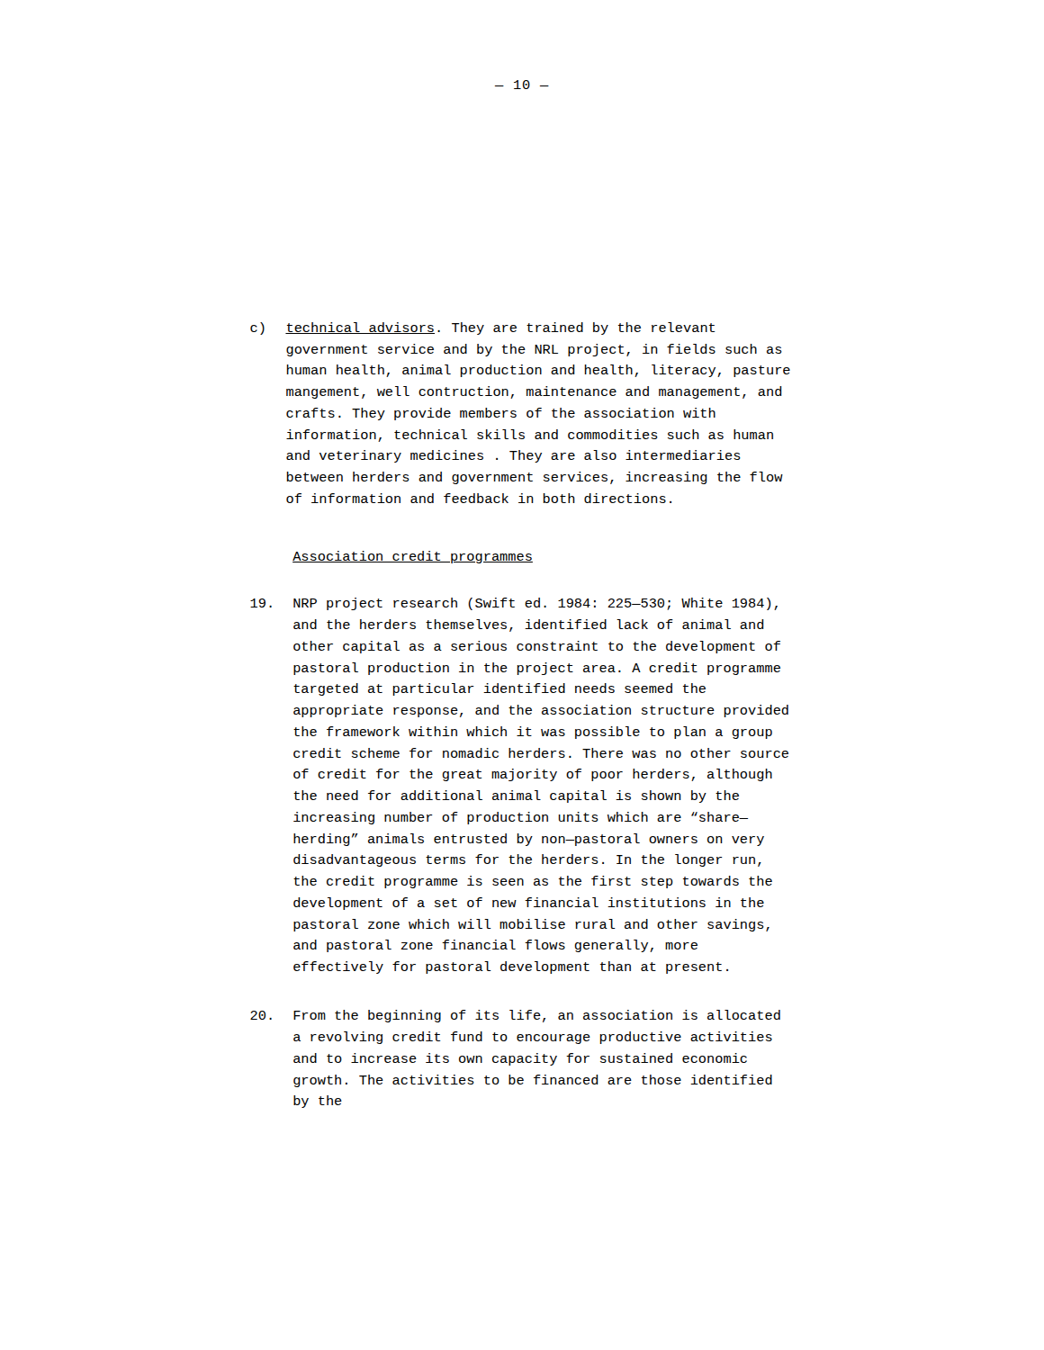— 10 —
c)
technical advisors. They are trained by the relevant government service and by the NRL project, in fields such as human health, animal production and health, literacy, pasture mangement, well contruction, maintenance and management, and crafts. They provide members of the association with information, technical skills and commodities such as human and veterinary medicines . They are also intermediaries between herders and government services, increasing the flow of information and feedback in both directions.
Association credit programmes
19.
NRP project research (Swift ed. 1984: 225—530; White 1984), and the herders themselves, identified lack of animal and other capital as a serious constraint to the development of pastoral production in the project area. A credit programme targeted at particular identified needs seemed the appropriate response, and the association structure provided the framework within which it was possible to plan a group credit scheme for nomadic herders. There was no other source of credit for the great majority of poor herders, although the need for additional animal capital is shown by the increasing number of production units which are “share—herding” animals entrusted by non—pastoral owners on very disadvantageous terms for the herders. In the longer run, the credit programme is seen as the first step towards the development of a set of new financial institutions in the pastoral zone which will mobilise rural and other savings, and pastoral zone financial flows generally, more effectively for pastoral development than at present.
20.
From the beginning of its life, an association is allocated a revolving credit fund to encourage productive activities and to increase its own capacity for sustained economic growth. The activities to be financed are those identified by the